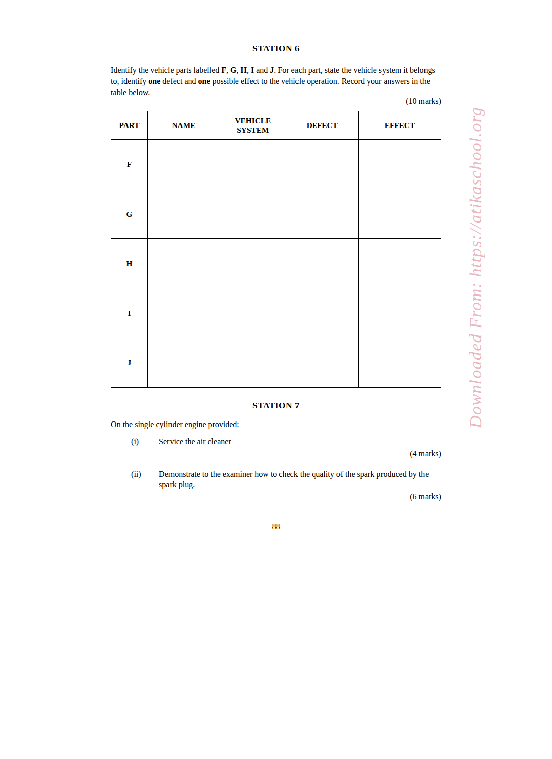Downloaded From: https://atikaschool.org
STATION 6
Identify the vehicle parts labelled F, G, H, I and J. For each part, state the vehicle system it belongs to, identify one defect and one possible effect to the vehicle operation. Record your answers in the table below.
(10 marks)
| PART | NAME | VEHICLE SYSTEM | DEFECT | EFFECT |
| --- | --- | --- | --- | --- |
| F | | | | |
| G | | | | |
| H | | | | |
| I | | | | |
| J | | | | |
STATION 7
On the single cylinder engine provided:
(i) Service the air cleaner (4 marks)
(ii) Demonstrate to the examiner how to check the quality of the spark produced by the spark plug. (6 marks)
88